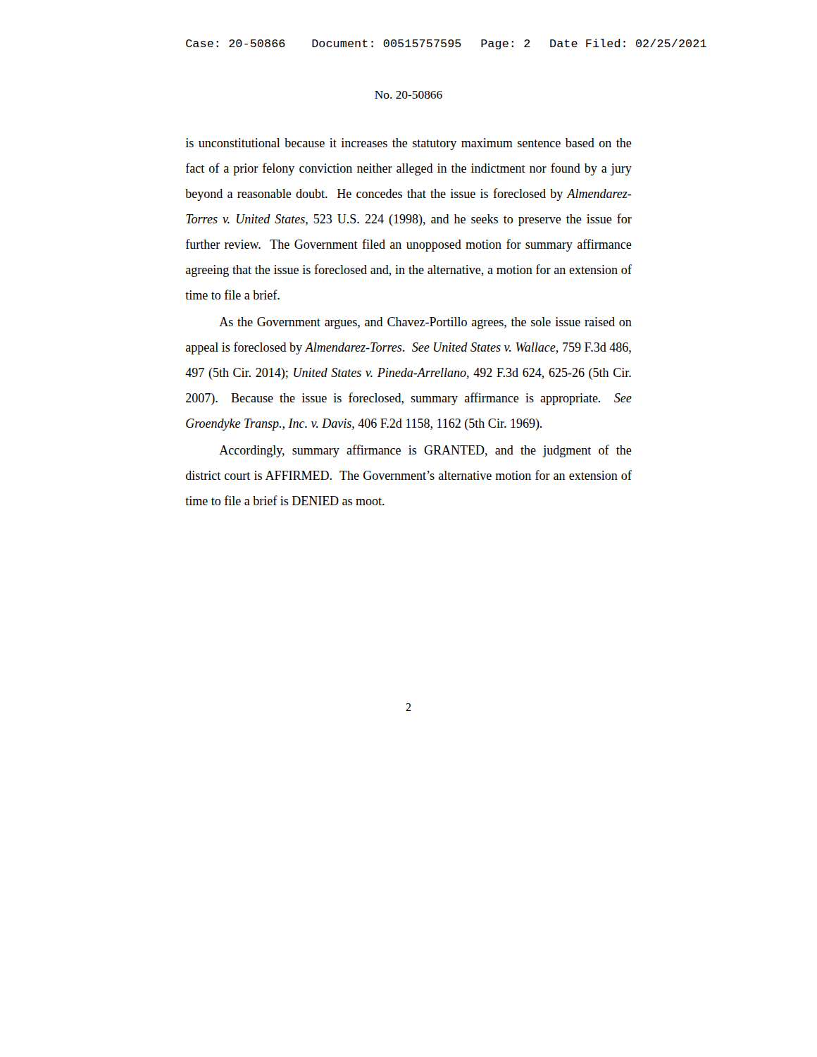Case: 20-50866 Document: 00515757595 Page: 2 Date Filed: 02/25/2021
No. 20-50866
is unconstitutional because it increases the statutory maximum sentence based on the fact of a prior felony conviction neither alleged in the indictment nor found by a jury beyond a reasonable doubt. He concedes that the issue is foreclosed by Almendarez-Torres v. United States, 523 U.S. 224 (1998), and he seeks to preserve the issue for further review. The Government filed an unopposed motion for summary affirmance agreeing that the issue is foreclosed and, in the alternative, a motion for an extension of time to file a brief.
As the Government argues, and Chavez-Portillo agrees, the sole issue raised on appeal is foreclosed by Almendarez-Torres. See United States v. Wallace, 759 F.3d 486, 497 (5th Cir. 2014); United States v. Pineda-Arrellano, 492 F.3d 624, 625-26 (5th Cir. 2007). Because the issue is foreclosed, summary affirmance is appropriate. See Groendyke Transp., Inc. v. Davis, 406 F.2d 1158, 1162 (5th Cir. 1969).
Accordingly, summary affirmance is GRANTED, and the judgment of the district court is AFFIRMED. The Government’s alternative motion for an extension of time to file a brief is DENIED as moot.
2